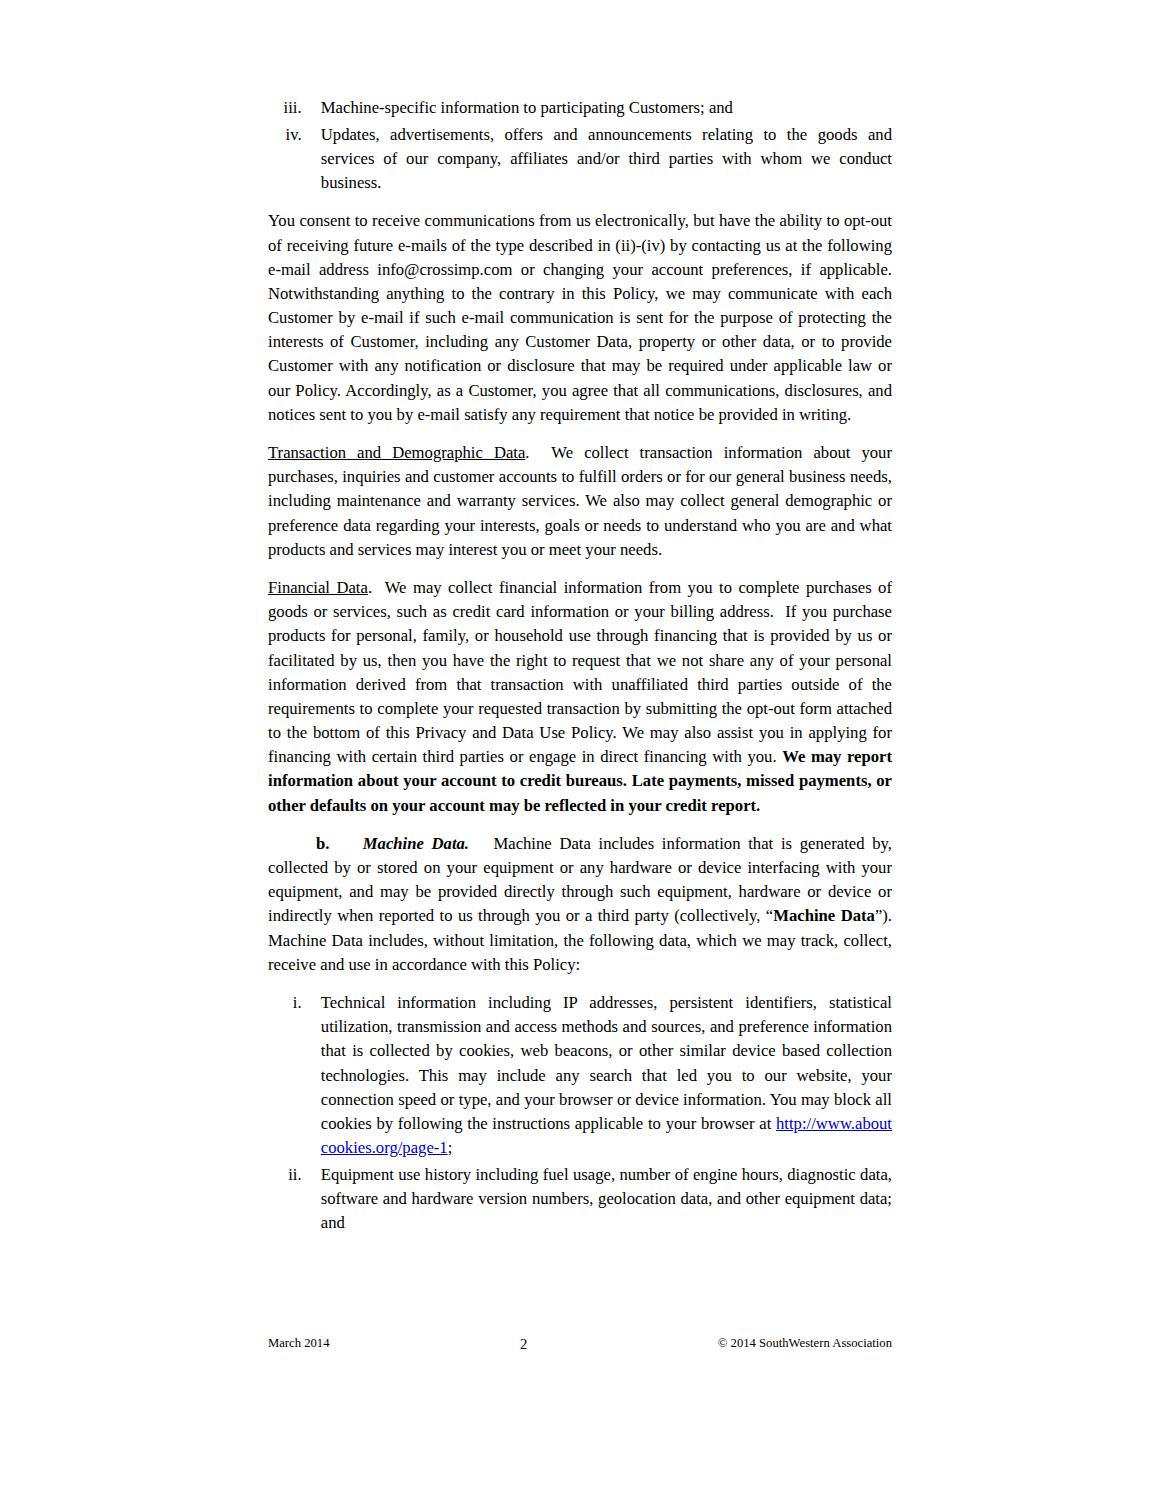iii. Machine-specific information to participating Customers; and
iv. Updates, advertisements, offers and announcements relating to the goods and services of our company, affiliates and/or third parties with whom we conduct business.
You consent to receive communications from us electronically, but have the ability to opt-out of receiving future e-mails of the type described in (ii)-(iv) by contacting us at the following e-mail address info@crossimp.com or changing your account preferences, if applicable. Notwithstanding anything to the contrary in this Policy, we may communicate with each Customer by e-mail if such e-mail communication is sent for the purpose of protecting the interests of Customer, including any Customer Data, property or other data, or to provide Customer with any notification or disclosure that may be required under applicable law or our Policy. Accordingly, as a Customer, you agree that all communications, disclosures, and notices sent to you by e-mail satisfy any requirement that notice be provided in writing.
Transaction and Demographic Data. We collect transaction information about your purchases, inquiries and customer accounts to fulfill orders or for our general business needs, including maintenance and warranty services. We also may collect general demographic or preference data regarding your interests, goals or needs to understand who you are and what products and services may interest you or meet your needs.
Financial Data. We may collect financial information from you to complete purchases of goods or services, such as credit card information or your billing address. If you purchase products for personal, family, or household use through financing that is provided by us or facilitated by us, then you have the right to request that we not share any of your personal information derived from that transaction with unaffiliated third parties outside of the requirements to complete your requested transaction by submitting the opt-out form attached to the bottom of this Privacy and Data Use Policy. We may also assist you in applying for financing with certain third parties or engage in direct financing with you. We may report information about your account to credit bureaus. Late payments, missed payments, or other defaults on your account may be reflected in your credit report.
b.  Machine Data.  Machine Data includes information that is generated by, collected by or stored on your equipment or any hardware or device interfacing with your equipment, and may be provided directly through such equipment, hardware or device or indirectly when reported to us through you or a third party (collectively, “Machine Data”). Machine Data includes, without limitation, the following data, which we may track, collect, receive and use in accordance with this Policy:
i. Technical information including IP addresses, persistent identifiers, statistical utilization, transmission and access methods and sources, and preference information that is collected by cookies, web beacons, or other similar device based collection technologies. This may include any search that led you to our website, your connection speed or type, and your browser or device information. You may block all cookies by following the instructions applicable to your browser at http://www.aboutcookies.org/page-1;
ii. Equipment use history including fuel usage, number of engine hours, diagnostic data, software and hardware version numbers, geolocation data, and other equipment data; and
March 2014 © 2014 SouthWestern Association
2